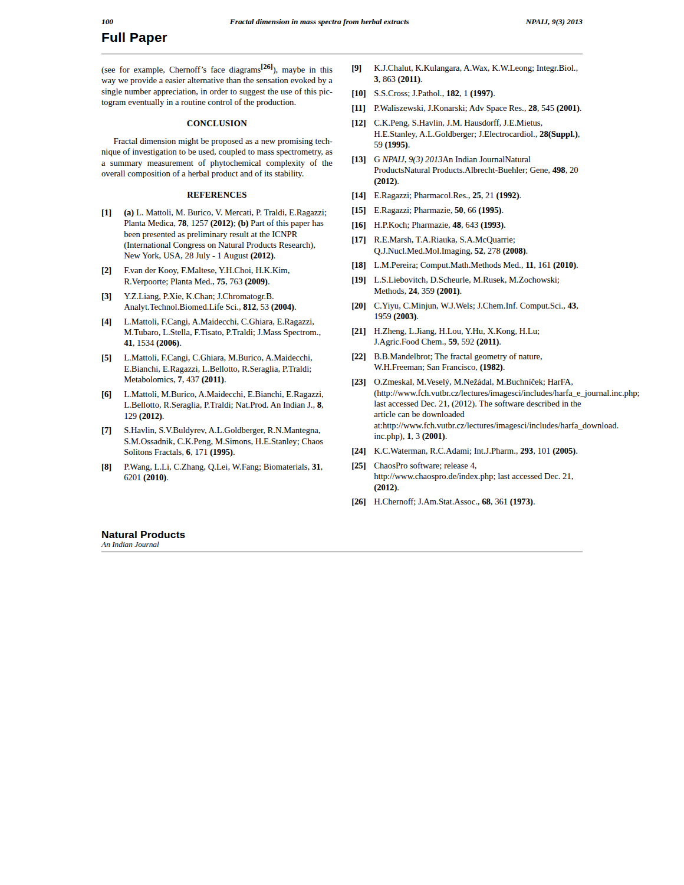100 Fractal dimension in mass spectra from herbal extracts NPAIJ, 9(3) 2013
Full Paper
(see for example, Chernoff’s face diagrams[26]), maybe in this way we provide a easier alternative than the sensation evoked by a single number appreciation, in order to suggest the use of this pictogram eventually in a routine control of the production.
CONCLUSION
Fractal dimension might be proposed as a new promising technique of investigation to be used, coupled to mass spectrometry, as a summary measurement of phytochemical complexity of the overall composition of a herbal product and of its stability.
REFERENCES
(a) L. Mattoli, M. Burico, V. Mercati, P. Traldi, E.Ragazzi; Planta Medica, 78, 1257 (2012); (b) Part of this paper has been presented as preliminary result at the ICNPR (International Congress on Natural Products Research), New York, USA, 28 July - 1 August (2012).
F.van der Kooy, F.Maltese, Y.H.Choi, H.K.Kim, R.Verpoorte; Planta Med., 75, 763 (2009).
Y.Z.Liang, P.Xie, K.Chan; J.Chromatogr.B. Analyt.Technol.Biomed.Life Sci., 812, 53 (2004).
L.Mattoli, F.Cangi, A.Maidecchi, C.Ghiara, E.Ragazzi, M.Tubaro, L.Stella, F.Tisato, P.Traldi; J.Mass Spectrom., 41, 1534 (2006).
L.Mattoli, F.Cangi, C.Ghiara, M.Burico, A.Maidecchi, E.Bianchi, E.Ragazzi, L.Bellotto, R.Seraglia, P.Traldi; Metabolomics, 7, 437 (2011).
L.Mattoli, M.Burico, A.Maidecchi, E.Bianchi, E.Ragazzi, L.Bellotto, R.Seraglia, P.Traldi; Nat.Prod. An Indian J., 8, 129 (2012).
S.Havlin, S.V.Buldyrev, A.L.Goldberger, R.N.Mantegna, S.M.Ossadnik, C.K.Peng, M.Simons, H.E.Stanley; Chaos Solitons Fractals, 6, 171 (1995).
P.Wang, L.Li, C.Zhang, Q.Lei, W.Fang; Biomaterials, 31, 6201 (2010).
K.J.Chalut, K.Kulangara, A.Wax, K.W.Leong; Integr.Biol., 3, 863 (2011).
S.S.Cross; J.Pathol., 182, 1 (1997).
P.Waliszewski, J.Konarski; Adv Space Res., 28, 545 (2001).
C.K.Peng, S.Havlin, J.M. Hausdorff, J.E.Mietus, H.E.Stanley, A.L.Goldberger; J.Electrocardiol., 28(Suppl.), 59 (1995).
G NPAIJ, 9(3) 2013 An Indian JournalNatural ProductsNatural Products.Albrecht-Buehler; Gene, 498, 20 (2012).
E.Ragazzi; Pharmacol.Res., 25, 21 (1992).
E.Ragazzi; Pharmazie, 50, 66 (1995).
H.P.Koch; Pharmazie, 48, 643 (1993).
R.E.Marsh, T.A.Riauka, S.A.McQuarrie; Q.J.Nucl.Med.Mol.Imaging, 52, 278 (2008).
L.M.Pereira; Comput.Math.Methods Med., 11, 161 (2010).
L.S.Liebovitch, D.Scheurle, M.Rusek, M.Zochowski; Methods, 24, 359 (2001).
C.Yiyu, C.Minjun, W.J.Wels; J.Chem.Inf. Comput.Sci., 43, 1959 (2003).
H.Zheng, L.Jiang, H.Lou, Y.Hu, X.Kong, H.Lu; J.Agric.Food Chem., 59, 592 (2011).
B.B.Mandelbrot; The fractal geometry of nature, W.H.Freeman; San Francisco, (1982).
O.Zmeskal, M.Veselý, M.Nežádal, M.Buchníček; HarFA, (http://www.fch.vutbr.cz/lectures/imagesci/includes/harfa_e_journal.inc.php; last accessed Dec. 21, (2012). The software described in the article can be downloaded at:http://www.fch.vutbr.cz/lectures/imagesci/includes/harfa_download. inc.php), 1, 3 (2001).
K.C.Waterman, R.C.Adami; Int.J.Pharm., 293, 101 (2005).
ChaosPro software; release 4, http://www.chaospro.de/index.php; last accessed Dec. 21, (2012).
H.Chernoff; J.Am.Stat.Assoc., 68, 361 (1973).
Natural Products
An Indian Journal